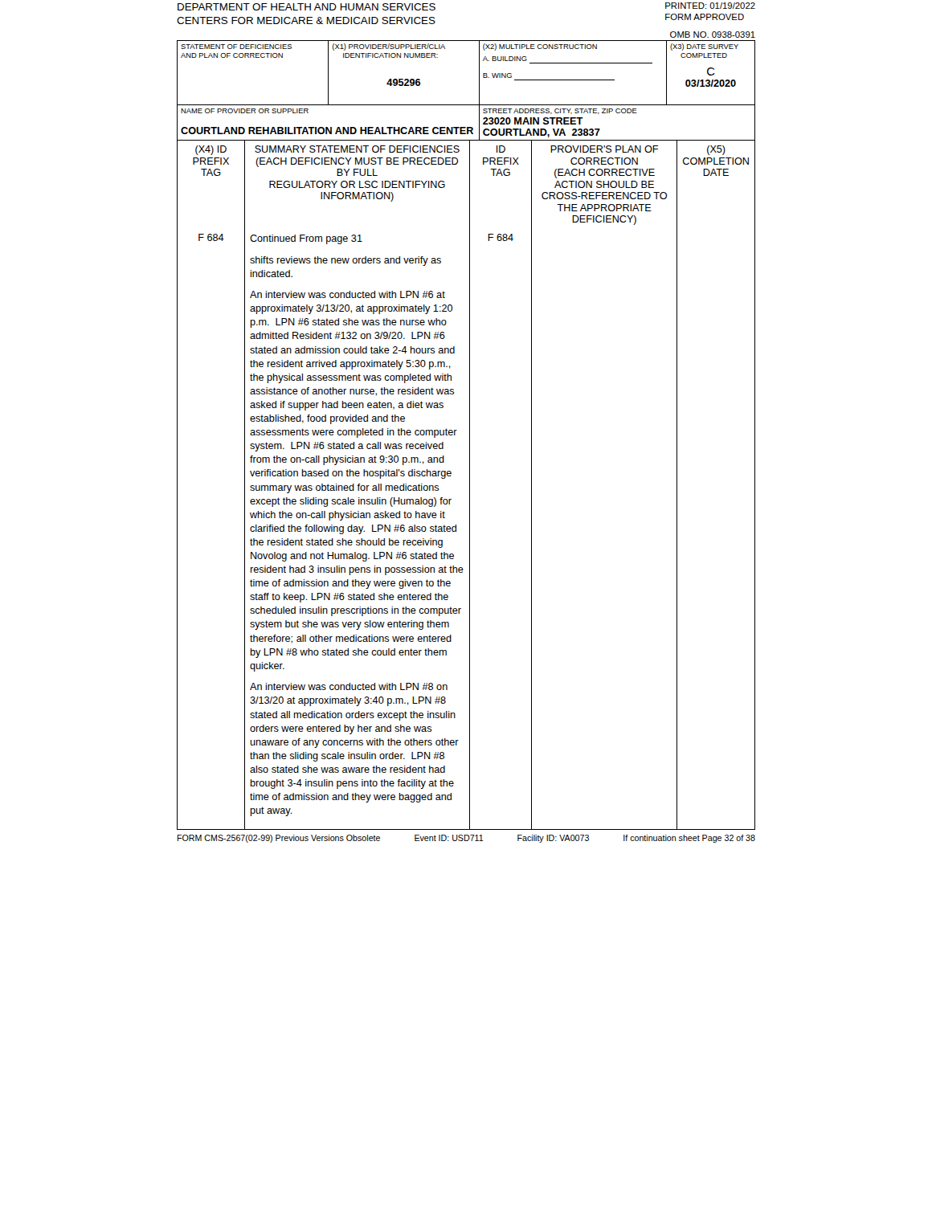PRINTED: 01/19/2022
FORM APPROVED
DEPARTMENT OF HEALTH AND HUMAN SERVICES
CENTERS FOR MEDICARE & MEDICAID SERVICES
OMB NO. 0938-0391
| STATEMENT OF DEFICIENCIES AND PLAN OF CORRECTION | (X1) PROVIDER/SUPPLIER/CLIA IDENTIFICATION NUMBER: 495296 | (X2) MULTIPLE CONSTRUCTION A. BUILDING B. WING | (X3) DATE SURVEY COMPLETED C 03/13/2020 |
| NAME OF PROVIDER OR SUPPLIER COURTLAND REHABILITATION AND HEALTHCARE CENTER | STREET ADDRESS, CITY, STATE, ZIP CODE 23020 MAIN STREET COURTLAND, VA 23837 |
| (X4) ID PREFIX TAG | SUMMARY STATEMENT OF DEFICIENCIES (EACH DEFICIENCY MUST BE PRECEDED BY FULL REGULATORY OR LSC IDENTIFYING INFORMATION) | ID PREFIX TAG | PROVIDER'S PLAN OF CORRECTION (EACH CORRECTIVE ACTION SHOULD BE CROSS-REFERENCED TO THE APPROPRIATE DEFICIENCY) | (X5) COMPLETION DATE |
| F 684 | Continued From page 31 shifts reviews the new orders and verify as indicated. An interview was conducted with LPN #6 at approximately 3/13/20, at approximately 1:20 p.m. LPN #6 stated she was the nurse who admitted Resident #132 on 3/9/20. LPN #6 stated an admission could take 2-4 hours and the resident arrived approximately 5:30 p.m., the physical assessment was completed with assistance of another nurse, the resident was asked if supper had been eaten, a diet was established, food provided and the assessments were completed in the computer system. LPN #6 stated a call was received from the on-call physician at 9:30 p.m., and verification based on the hospital's discharge summary was obtained for all medications except the sliding scale insulin (Humalog) for which the on-call physician asked to have it clarified the following day. LPN #6 also stated the resident stated she should be receiving Novolog and not Humalog. LPN #6 stated the resident had 3 insulin pens in possession at the time of admission and they were given to the staff to keep. LPN #6 stated she entered the scheduled insulin prescriptions in the computer system but she was very slow entering them therefore; all other medications were entered by LPN #8 who stated she could enter them quicker. An interview was conducted with LPN #8 on 3/13/20 at approximately 3:40 p.m., LPN #8 stated all medication orders except the insulin orders were entered by her and she was unaware of any concerns with the others other than the sliding scale insulin order. LPN #8 also stated she was aware the resident had brought 3-4 insulin pens into the facility at the time of admission and they were bagged and put away. | F 684 | | |
FORM CMS-2567(02-99) Previous Versions Obsolete
Event ID: USD711
Facility ID: VA0073
If continuation sheet Page 32 of 38